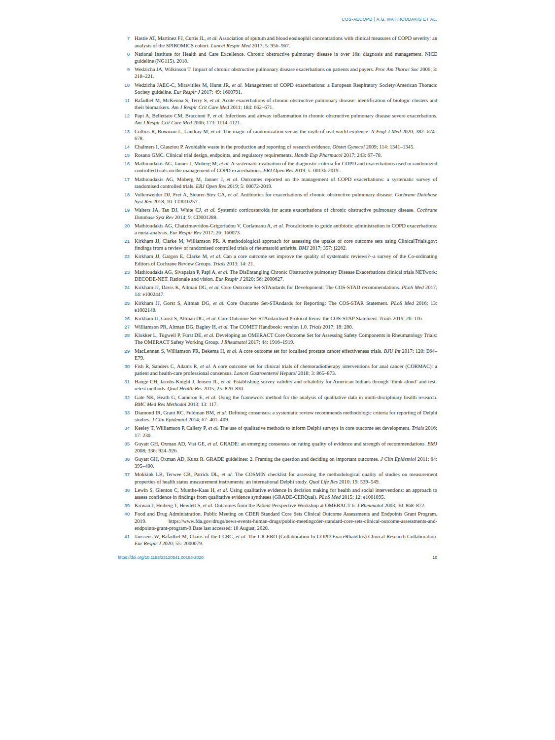COS-AECOPD | A.G. MATHIOUDAKIS ET AL.
7 Hastie AT, Martinez FJ, Curtis JL, et al. Association of sputum and blood eosinophil concentrations with clinical measures of COPD severity: an analysis of the SPIROMICS cohort. Lancet Respir Med 2017; 5: 956–967.
8 National Institute for Health and Care Excellence. Chronic obstructive pulmonary disease in over 16s: diagnosis and management. NICE guideline (NG115). 2018.
9 Wedzicha JA, Wilkinson T. Impact of chronic obstructive pulmonary disease exacerbations on patients and payers. Proc Am Thorac Soc 2006; 3: 218–221.
10 Wedzicha JAEC-C, Miravitlles M, Hurst JR, et al. Management of COPD exacerbations: a European Respiratory Society/American Thoracic Society guideline. Eur Respir J 2017; 49: 1600791.
11 Bafadhel M, McKenna S, Terry S, et al. Acute exacerbations of chronic obstructive pulmonary disease: identification of biologic clusters and their biomarkers. Am J Respir Crit Care Med 2011; 184: 662–671.
12 Papi A, Bellettato CM, Braccioni F, et al. Infections and airway inflammation in chronic obstructive pulmonary disease severe exacerbations. Am J Respir Crit Care Med 2006; 173: 1114–1121.
13 Collins R, Bowman L, Landray M, et al. The magic of randomization versus the myth of real-world evidence. N Engl J Med 2020; 382: 674–678.
14 Chalmers I, Glasziou P. Avoidable waste in the production and reporting of research evidence. Obstet Gynecol 2009; 114: 1341–1345.
15 Rosano GMC. Clinical trial design, endpoints, and regulatory requirements. Handb Exp Pharmacol 2017; 243: 67–78.
16 Mathioudakis AG, Janner J, Moberg M, et al. A systematic evaluation of the diagnostic criteria for COPD and exacerbations used in randomized controlled trials on the management of COPD exacerbations. ERJ Open Res 2019; 5: 00136-2019.
17 Mathioudakis AG, Moberg M, Janner J, et al. Outcomes reported on the management of COPD exacerbations: a systematic survey of randomised controlled trials. ERJ Open Res 2019; 5: 00072-2019.
18 Vollenweider DJ, Frei A, Steurer-Stey CA, et al. Antibiotics for exacerbations of chronic obstructive pulmonary disease. Cochrane Database Syst Rev 2018; 10: CD010257.
19 Walters JA, Tan DJ, White CJ, et al. Systemic corticosteroids for acute exacerbations of chronic obstructive pulmonary disease. Cochrane Database Syst Rev 2014; 9: CD001288.
20 Mathioudakis AG, Chatzimavridou-Grigoriadou V, Corlateanu A, et al. Procalcitonin to guide antibiotic administration in COPD exacerbations: a meta-analysis. Eur Respir Rev 2017; 26: 160073.
21 Kirkham JJ, Clarke M, Williamson PR. A methodological approach for assessing the uptake of core outcome sets using ClinicalTrials.gov: findings from a review of randomised controlled trials of rheumatoid arthritis. BMJ 2017; 357: j2262.
22 Kirkham JJ, Gargon E, Clarke M, et al. Can a core outcome set improve the quality of systematic reviews?--a survey of the Co-ordinating Editors of Cochrane Review Groups. Trials 2013; 14: 21.
23 Mathioudakis AG, Sivapalan P, Papi A, et al. The DisEntangling Chronic Obstructive pulmonary Disease Exacerbations clinical trials NETwork: DECODE-NET. Rationale and vision. Eur Respir J 2020; 56: 2000627.
24 Kirkham JJ, Davis K, Altman DG, et al. Core Outcome Set-STAndards for Development: The COS-STAD recommendations. PLoS Med 2017; 14: e1002447.
25 Kirkham JJ, Gorst S, Altman DG, et al. Core Outcome Set-STAndards for Reporting: The COS-STAR Statement. PLoS Med 2016; 13: e1002148.
26 Kirkham JJ, Gorst S, Altman DG, et al. Core Outcome Set-STAndardised Protocol Items: the COS-STAP Statement. Trials 2019; 20: 116.
27 Williamson PR, Altman DG, Bagley H, et al. The COMET Handbook: version 1.0. Trials 2017; 18: 280.
28 Klokker L, Tugwell P, Furst DE, et al. Developing an OMERACT Core Outcome Set for Assessing Safety Components in Rheumatology Trials: The OMERACT Safety Working Group. J Rheumatol 2017; 44: 1916–1919.
29 MacLennan S, Williamson PR, Bekema H, et al. A core outcome set for localised prostate cancer effectiveness trials. BJU Int 2017; 120: E64–E79.
30 Fish R, Sanders C, Adams R, et al. A core outcome set for clinical trials of chemoradiotherapy interventions for anal cancer (CORMAC): a patient and health-care professional consensus. Lancet Gastroenterol Hepatol 2018; 3: 865–873.
31 Hauge CH, Jacobs-Knight J, Jensen JL, et al. Establishing survey validity and reliability for American Indians through ‘think aloud’ and test-retest methods. Qual Health Res 2015; 25: 820–830.
32 Gale NK, Heath G, Cameron E, et al. Using the framework method for the analysis of qualitative data in multi-disciplinary health research. BMC Med Res Methodol 2013; 13: 117.
33 Diamond IR, Grant RC, Feldman BM, et al. Defining consensus: a systematic review recommends methodologic criteria for reporting of Delphi studies. J Clin Epidemiol 2014; 67: 401–409.
34 Keeley T, Williamson P, Callery P, et al. The use of qualitative methods to inform Delphi surveys in core outcome set development. Trials 2016; 17: 230.
35 Guyatt GH, Oxman AD, Vist GE, et al. GRADE: an emerging consensus on rating quality of evidence and strength of recommendations. BMJ 2008; 336: 924–926.
36 Guyatt GH, Oxman AD, Kunz R. GRADE guidelines: 2. Framing the question and deciding on important outcomes. J Clin Epidemiol 2011; 64: 395–400.
37 Mokkink LB, Terwee CB, Patrick DL, et al. The COSMIN checklist for assessing the methodological quality of studies on measurement properties of health status measurement instruments: an international Delphi study. Qual Life Res 2010; 19: 539–549.
38 Lewin S, Glenton C, Munthe-Kaas H, et al. Using qualitative evidence in decision making for health and social interventions: an approach to assess confidence in findings from qualitative evidence syntheses (GRADE-CERQual). PLoS Med 2015; 12: e1001895.
39 Kirwan J, Heiberg T, Hewlett S, et al. Outcomes from the Patient Perspective Workshop at OMERACT 6. J Rheumatol 2003; 30: 868–872.
40 Food and Drug Administration. Public Meeting on CDER Standard Core Sets Clinical Outcome Assessments and Endpoints Grant Program. 2019. https://www.fda.gov/drugs/news-events-human-drugs/public-meetingcder-standard-core-sets-clinical-outcome-assessments-and-endpoints-grant-program-0 Date last accessed: 18 August, 2020.
41 Janssens W, Bafadhel M, Chairs of the CCRC, et al. The CICERO (Collaboration In COPD ExaceRbatiOns) Clinical Research Collaboration. Eur Respir J 2020; 55: 2000079.
https://doi.org/10.1183/23120541.00193-2020 10